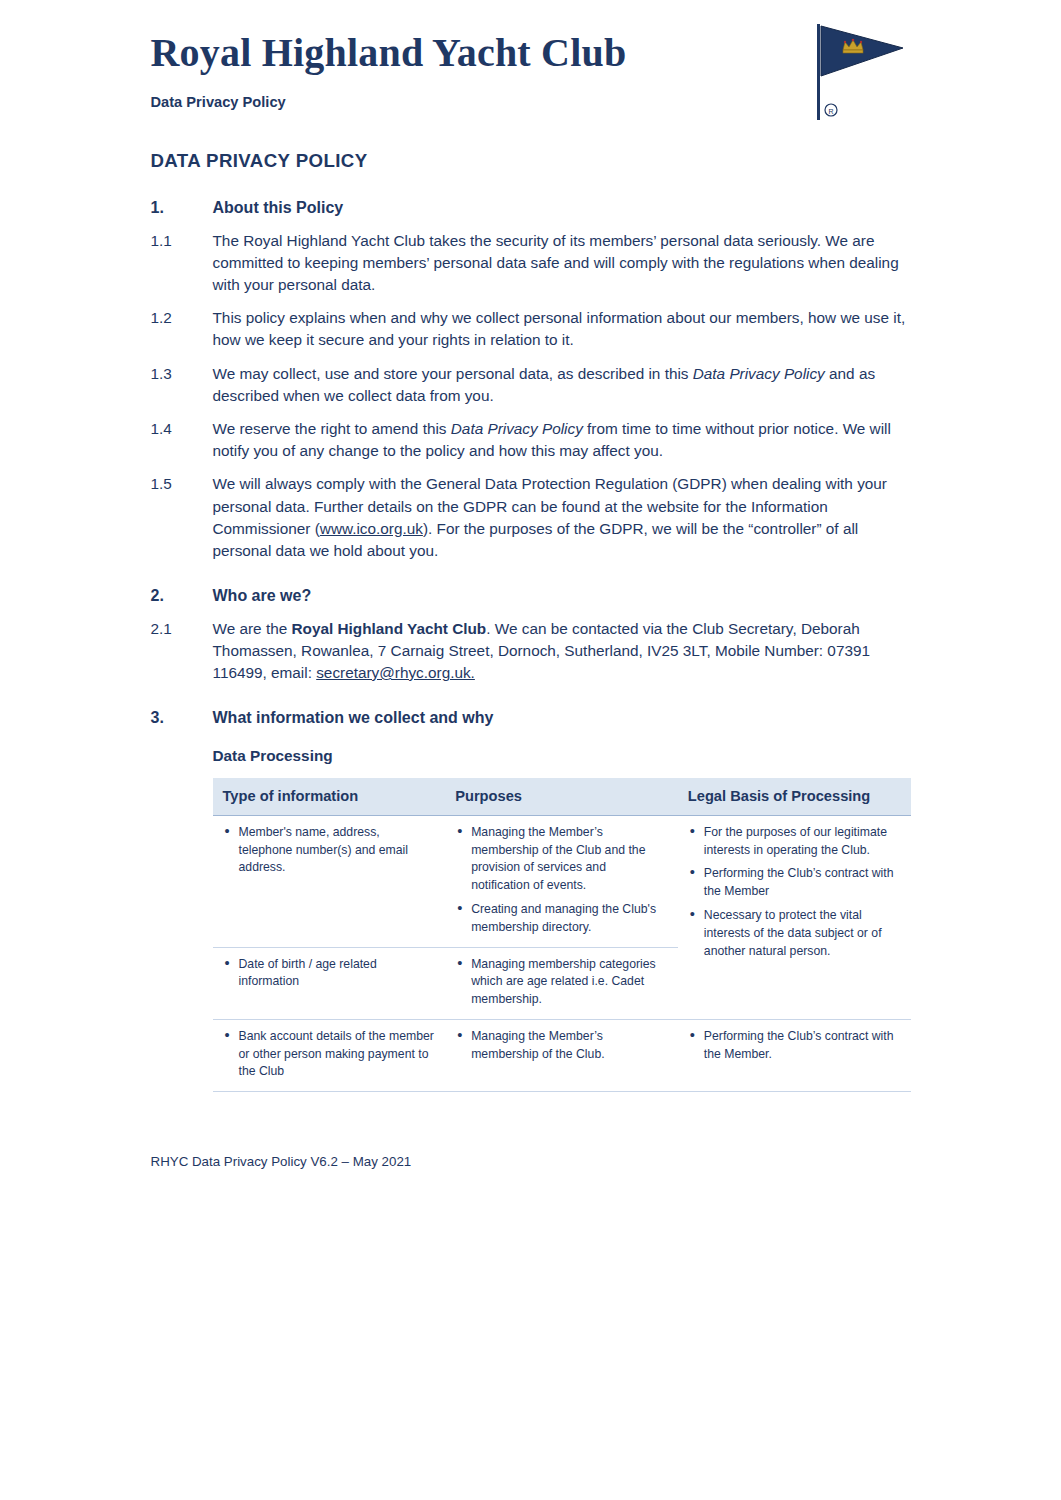R
Royal Highland Yacht Club
Data Privacy Policy
DATA PRIVACY POLICY
1. About this Policy
1.1 The Royal Highland Yacht Club takes the security of its members’ personal data seriously. We are committed to keeping members’ personal data safe and will comply with the regulations when dealing with your personal data.
1.2 This policy explains when and why we collect personal information about our members, how we use it, how we keep it secure and your rights in relation to it.
1.3 We may collect, use and store your personal data, as described in this Data Privacy Policy and as described when we collect data from you.
1.4 We reserve the right to amend this Data Privacy Policy from time to time without prior notice. We will notify you of any change to the policy and how this may affect you.
1.5 We will always comply with the General Data Protection Regulation (GDPR) when dealing with your personal data. Further details on the GDPR can be found at the website for the Information Commissioner (www.ico.org.uk). For the purposes of the GDPR, we will be the “controller” of all personal data we hold about you.
2. Who are we?
2.1 We are the Royal Highland Yacht Club. We can be contacted via the Club Secretary, Deborah Thomassen, Rowanlea, 7 Carnaig Street, Dornoch, Sutherland, IV25 3LT, Mobile Number: 07391 116499, email: secretary@rhyc.org.uk.
3. What information we collect and why
Data Processing
| Type of information | Purposes | Legal Basis of Processing |
| --- | --- | --- |
| Member's name, address, telephone number(s) and email address. | Managing the Member’s membership of the Club and the provision of services and notification of events. Creating and managing the Club's membership directory. | For the purposes of our legitimate interests in operating the Club. Performing the Club’s contract with the Member Necessary to protect the vital interests of the data subject or of another natural person. |
| Date of birth / age related information | Managing membership categories which are age related i.e. Cadet membership. |
| Bank account details of the member or other person making payment to the Club | Managing the Member’s membership of the Club. | Performing the Club’s contract with the Member. |
RHYC Data Privacy Policy V6.2 – May 2021